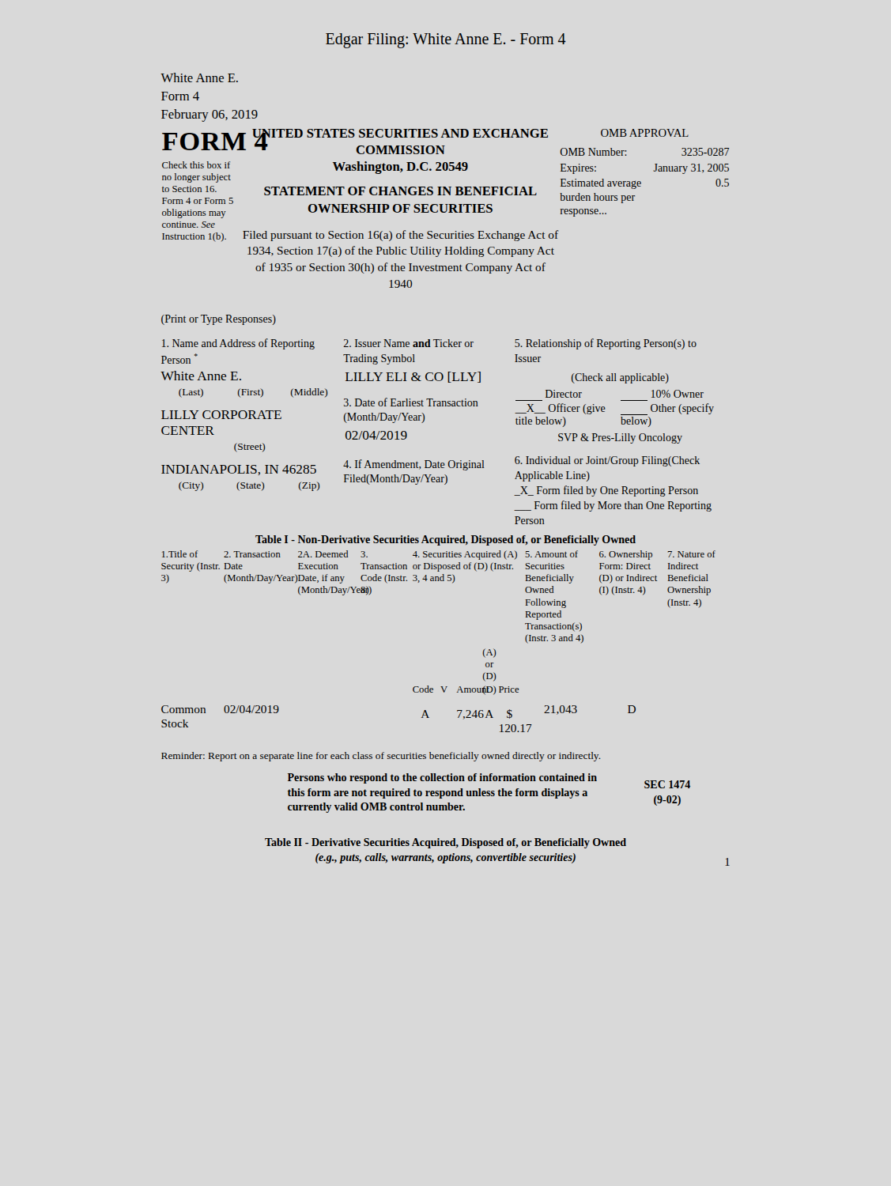Edgar Filing: White Anne E. - Form 4
White Anne E.
Form 4
February 06, 2019
| FORM 4 Check this box if no longer subject to Section 16. Form 4 or Form 5 obligations may continue. See Instruction 1(b). | UNITED STATES SECURITIES AND EXCHANGE COMMISSION Washington, D.C. 20549 STATEMENT OF CHANGES IN BENEFICIAL OWNERSHIP OF SECURITIES Filed pursuant to Section 16(a) of the Securities Exchange Act of 1934, Section 17(a) of the Public Utility Holding Company Act of 1935 or Section 30(h) of the Investment Company Act of 1940 | OMB APPROVAL / OMB Number: / 3235-0287 / / Expires: / January 31, 2005 / / Estimated average burden hours per response... / 0.5 / |
(Print or Type Responses)
| 1. Name and Address of Reporting Person * White Anne E. / (Last) / (First) / (Middle) / LILLY CORPORATE CENTER / (Street) / INDIANAPOLIS, IN 46285 / (City) / (State) / (Zip) / | 2. Issuer Name and Ticker or Trading Symbol LILLY ELI & CO [LLY] 3. Date of Earliest Transaction (Month/Day/Year) 02/04/2019 4. If Amendment, Date Original Filed(Month/Day/Year) | 5. Relationship of Reporting Person(s) to Issuer (Check all applicable) / Director / 10% Owner / / __X__ Officer (give title below) / Other (specify below) / SVP & Pres-Lilly Oncology 6. Individual or Joint/Group Filing(Check Applicable Line) _X_ Form filed by One Reporting Person ___ Form filed by More than One Reporting Person |
Table I - Non-Derivative Securities Acquired, Disposed of, or Beneficially Owned
| 1.Title of Security (Instr. 3) | 2. Transaction Date (Month/Day/Year) | 2A. Deemed Execution Date, if any (Month/Day/Year) | 3. Transaction Code (Instr. 8) | 4. Securities Acquired (A) or Disposed of (D) (Instr. 3, 4 and 5) | 5. Amount of Securities Beneficially Owned Following Reported Transaction(s) (Instr. 3 and 4) | 6. Ownership Form: Direct (D) or Indirect (I) (Instr. 4) | 7. Nature of Indirect Beneficial Ownership (Instr. 4) |
| | | | | / / / / (A) or (D) / / / Code / V / Amount / (D) / Price / | | | |
| Common Stock | 02/04/2019 | | | / A / / 7,246 / A / $ 120.17 / | 21,043 | D | |
Reminder: Report on a separate line for each class of securities beneficially owned directly or indirectly.
| | Persons who respond to the collection of information contained in this form are not required to respond unless the form displays a currently valid OMB control number. | SEC 1474 (9-02) |
Table II - Derivative Securities Acquired, Disposed of, or Beneficially Owned
(e.g., puts, calls, warrants, options, convertible securities)
1